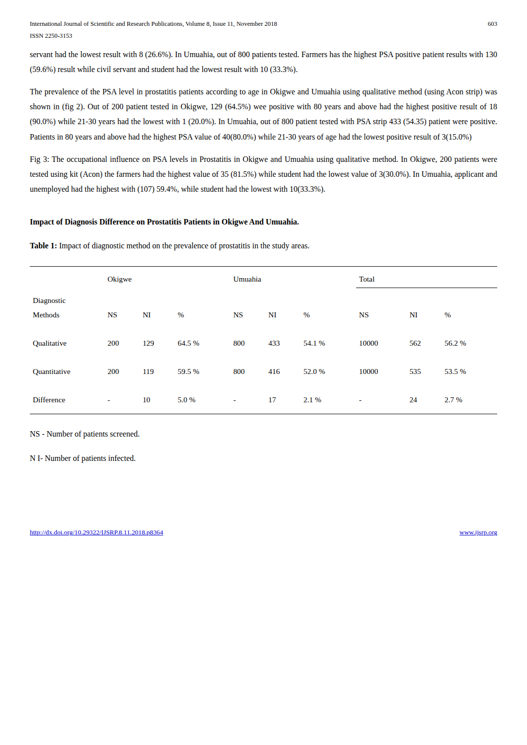603 International Journal of Scientific and Research Publications, Volume 8, Issue 11, November 2018
ISSN 2250-3153
servant had the lowest result with 8 (26.6%). In Umuahia, out of 800 patients tested. Farmers has the highest PSA positive patient results with 130 (59.6%) result while civil servant and student had the lowest result with 10 (33.3%).
The prevalence of the PSA level in prostatitis patients according to age in Okigwe and Umuahia using qualitative method (using Acon strip) was shown in (fig 2). Out of 200 patient tested in Okigwe, 129 (64.5%) wee positive with 80 years and above had the highest positive result of 18 (90.0%) while 21-30 years had the lowest with 1 (20.0%). In Umuahia, out of 800 patient tested with PSA strip 433 (54.35) patient were positive. Patients in 80 years and above had the highest PSA value of 40(80.0%) while 21-30 years of age had the lowest positive result of 3(15.0%)
Fig 3: The occupational influence on PSA levels in Prostatitis in Okigwe and Umuahia using qualitative method. In Okigwe, 200 patients were tested using kit (Acon) the farmers had the highest value of 35 (81.5%) while student had the lowest value of 3(30.0%). In Umuahia, applicant and unemployed had the highest with (107) 59.4%, while student had the lowest with 10(33.3%).
Impact of Diagnosis Difference on Prostatitis Patients in Okigwe And Umuahia.
Table 1: Impact of diagnostic method on the prevalence of prostatitis in the study areas.
| | Okigwe | Umuahia | Total |
| --- | --- | --- | --- |
| Diagnostic Methods | NS | NI | % | NS | NI | % | NS | NI | % |
| Qualitative | 200 | 129 | 64.5 % | 800 | 433 | 54.1 % | 10000 | 562 | 56.2 % |
| Quantitative | 200 | 119 | 59.5 % | 800 | 416 | 52.0 % | 10000 | 535 | 53.5 % |
| Difference | - | 10 | 5.0 % | - | 17 | 2.1 % | - | 24 | 2.7 % |
NS - Number of patients screened.
N I- Number of patients infected.
http://dx.doi.org/10.29322/IJSRP.8.11.2018.p8364 www.ijsrp.org